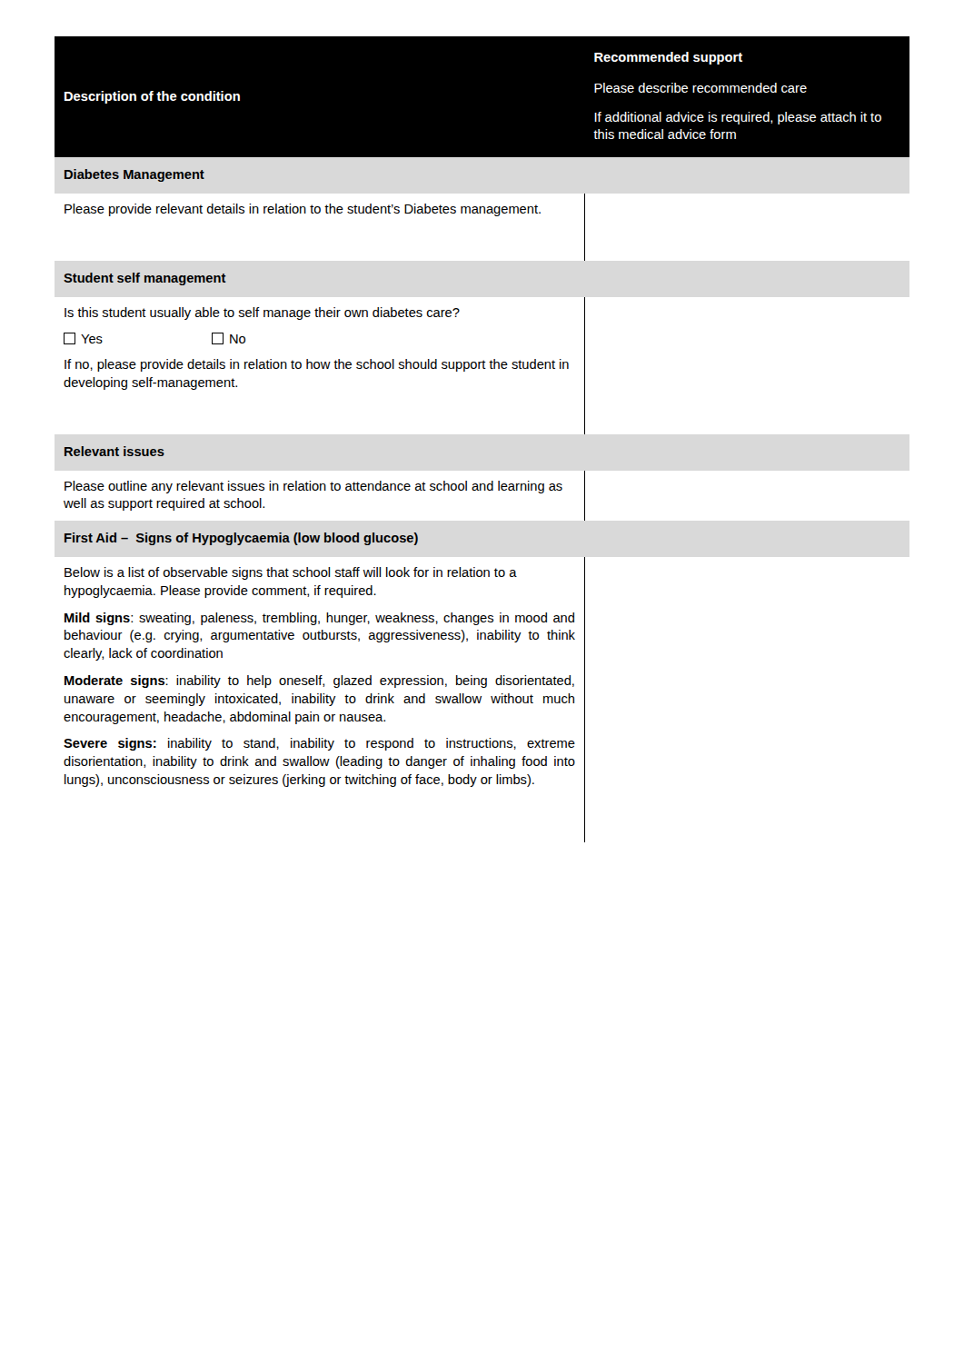| Description of the condition | Recommended support Please describe recommended care If additional advice is required, please attach it to this medical advice form |
| Diabetes Management | |
| Please provide relevant details in relation to the student’s Diabetes management. | |
| Student self management | |
| Is this student usually able to self manage their own diabetes care? Yes No If no, please provide details in relation to how the school should support the student in developing self-management. | |
| Relevant issues | |
| Please outline any relevant issues in relation to attendance at school and learning as well as support required at school. | |
| First Aid – Signs of Hypoglycaemia (low blood glucose) | |
| Below is a list of observable signs that school staff will look for in relation to a hypoglycaemia. Please provide comment, if required. Mild signs : sweating, paleness, trembling, hunger, weakness, changes in mood and behaviour (e.g. crying, argumentative outbursts, aggressiveness), inability to think clearly, lack of coordination Moderate signs : inability to help oneself, glazed expression, being disorientated, unaware or seemingly intoxicated, inability to drink and swallow without much encouragement, headache, abdominal pain or nausea. Severe signs: inability to stand, inability to respond to instructions, extreme disorientation, inability to drink and swallow (leading to danger of inhaling food into lungs), unconsciousness or seizures (jerking or twitching of face, body or limbs). | |